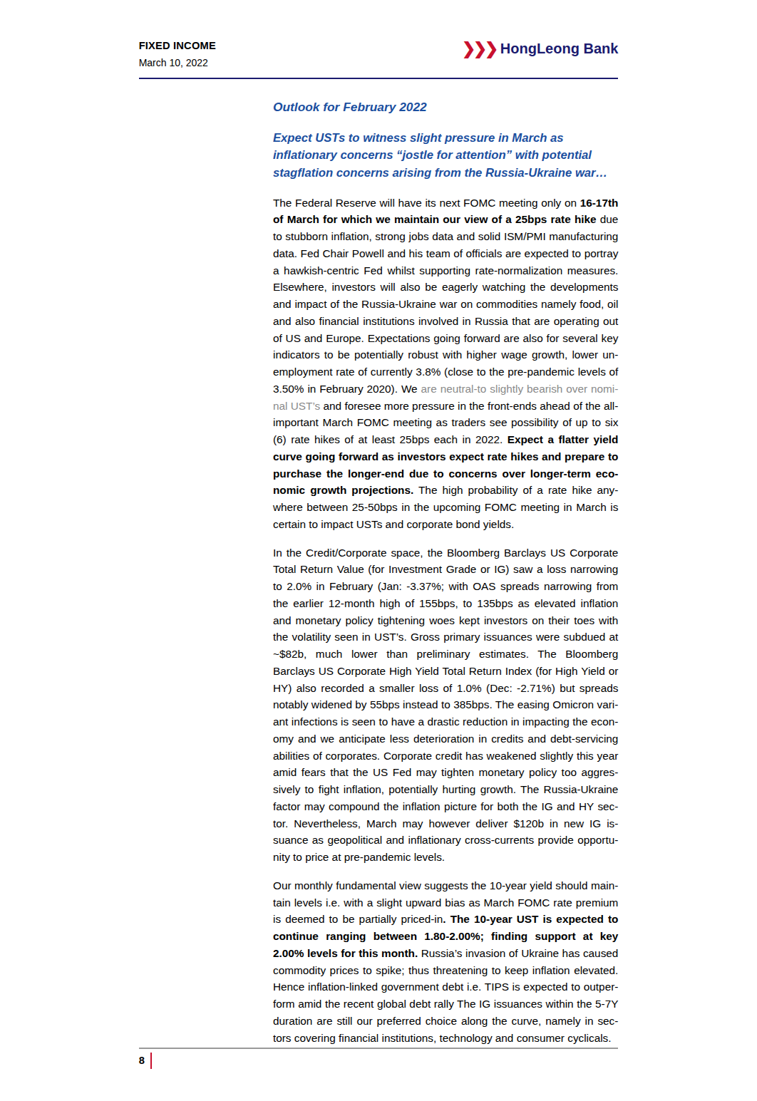FIXED INCOME
March 10, 2022
❯❯❯ HongLeong Bank
Outlook for February 2022
Expect USTs to witness slight pressure in March as inflationary concerns “jostle for attention” with potential stagflation concerns arising from the Russia-Ukraine war…
The Federal Reserve will have its next FOMC meeting only on 16-17th of March for which we maintain our view of a 25bps rate hike due to stubborn inflation, strong jobs data and solid ISM/PMI manufacturing data. Fed Chair Powell and his team of officials are expected to portray a hawkish-centric Fed whilst supporting rate-normalization measures. Elsewhere, investors will also be eagerly watching the developments and impact of the Russia-Ukraine war on commodities namely food, oil and also financial institutions involved in Russia that are operating out of US and Europe. Expectations going forward are also for several key indicators to be potentially robust with higher wage growth, lower unemployment rate of currently 3.8% (close to the pre-pandemic levels of 3.50% in February 2020). We are neutral-to slightly bearish over nominal UST’s and foresee more pressure in the front-ends ahead of the all-important March FOMC meeting as traders see possibility of up to six (6) rate hikes of at least 25bps each in 2022. Expect a flatter yield curve going forward as investors expect rate hikes and prepare to purchase the longer-end due to concerns over longer-term economic growth projections. The high probability of a rate hike anywhere between 25-50bps in the upcoming FOMC meeting in March is certain to impact USTs and corporate bond yields.
In the Credit/Corporate space, the Bloomberg Barclays US Corporate Total Return Value (for Investment Grade or IG) saw a loss narrowing to 2.0% in February (Jan: -3.37%; with OAS spreads narrowing from the earlier 12-month high of 155bps, to 135bps as elevated inflation and monetary policy tightening woes kept investors on their toes with the volatility seen in UST’s. Gross primary issuances were subdued at ~$82b, much lower than preliminary estimates. The Bloomberg Barclays US Corporate High Yield Total Return Index (for High Yield or HY) also recorded a smaller loss of 1.0% (Dec: -2.71%) but spreads notably widened by 55bps instead to 385bps. The easing Omicron variant infections is seen to have a drastic reduction in impacting the economy and we anticipate less deterioration in credits and debt-servicing abilities of corporates. Corporate credit has weakened slightly this year amid fears that the US Fed may tighten monetary policy too aggressively to fight inflation, potentially hurting growth. The Russia-Ukraine factor may compound the inflation picture for both the IG and HY sector. Nevertheless, March may however deliver $120b in new IG issuance as geopolitical and inflationary cross-currents provide opportunity to price at pre-pandemic levels.
Our monthly fundamental view suggests the 10-year yield should maintain levels i.e. with a slight upward bias as March FOMC rate premium is deemed to be partially priced-in. The 10-year UST is expected to continue ranging between 1.80-2.00%; finding support at key 2.00% levels for this month. Russia’s invasion of Ukraine has caused commodity prices to spike; thus threatening to keep inflation elevated. Hence inflation-linked government debt i.e. TIPS is expected to outperform amid the recent global debt rally The IG issuances within the 5-7Y duration are still our preferred choice along the curve, namely in sectors covering financial institutions, technology and consumer cyclicals.
8